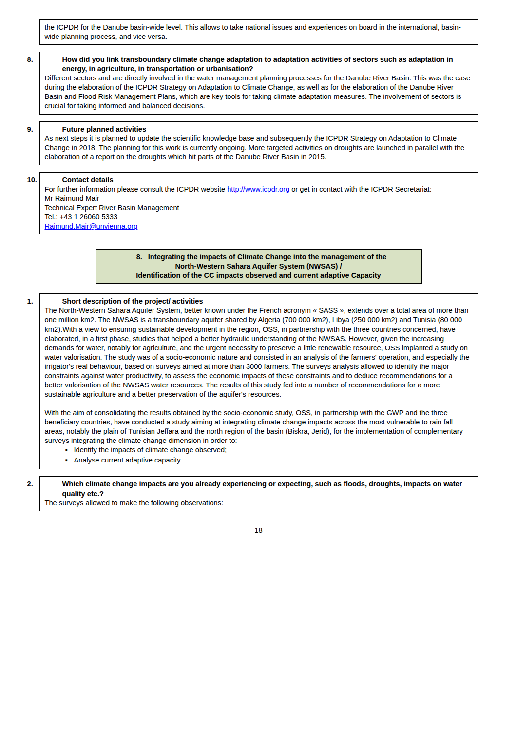the ICPDR for the Danube basin-wide level. This allows to take national issues and experiences on board in the international, basin-wide planning process, and vice versa.
8. How did you link transboundary climate change adaptation to adaptation activities of sectors such as adaptation in energy, in agriculture, in transportation or urbanisation?
Different sectors and are directly involved in the water management planning processes for the Danube River Basin. This was the case during the elaboration of the ICPDR Strategy on Adaptation to Climate Change, as well as for the elaboration of the Danube River Basin and Flood Risk Management Plans, which are key tools for taking climate adaptation measures. The involvement of sectors is crucial for taking informed and balanced decisions.
9. Future planned activities
As next steps it is planned to update the scientific knowledge base and subsequently the ICPDR Strategy on Adaptation to Climate Change in 2018. The planning for this work is currently ongoing. More targeted activities on droughts are launched in parallel with the elaboration of a report on the droughts which hit parts of the Danube River Basin in 2015.
10. Contact details
For further information please consult the ICPDR website http://www.icpdr.org or get in contact with the ICPDR Secretariat:
Mr Raimund Mair
Technical Expert River Basin Management
Tel.: +43 1 26060 5333
Raimund.Mair@unvienna.org
8. Integrating the impacts of Climate Change into the management of the
North-Western Sahara Aquifer System (NWSAS) /
Identification of the CC impacts observed and current adaptive Capacity
1. Short description of the project/ activities
The North-Western Sahara Aquifer System, better known under the French acronym « SASS », extends over a total area of more than one million km2. The NWSAS is a transboundary aquifer shared by Algeria (700 000 km2), Libya (250 000 km2) and Tunisia (80 000 km2).With a view to ensuring sustainable development in the region, OSS, in partnership with the three countries concerned, have elaborated, in a first phase, studies that helped a better hydraulic understanding of the NWSAS. However, given the increasing demands for water, notably for agriculture, and the urgent necessity to preserve a little renewable resource, OSS implanted a study on water valorisation. The study was of a socio-economic nature and consisted in an analysis of the farmers' operation, and especially the irrigator's real behaviour, based on surveys aimed at more than 3000 farmers. The surveys analysis allowed to identify the major constraints against water productivity, to assess the economic impacts of these constraints and to deduce recommendations for a better valorisation of the NWSAS water resources. The results of this study fed into a number of recommendations for a more sustainable agriculture and a better preservation of the aquifer's resources.
With the aim of consolidating the results obtained by the socio-economic study, OSS, in partnership with the GWP and the three beneficiary countries, have conducted a study aiming at integrating climate change impacts across the most vulnerable to rain fall areas, notably the plain of Tunisian Jeffara and the north region of the basin (Biskra, Jerid), for the implementation of complementary surveys integrating the climate change dimension in order to:
Identify the impacts of climate change observed;
Analyse current adaptive capacity
2. Which climate change impacts are you already experiencing or expecting, such as floods, droughts, impacts on water quality etc.?
The surveys allowed to make the following observations:
18